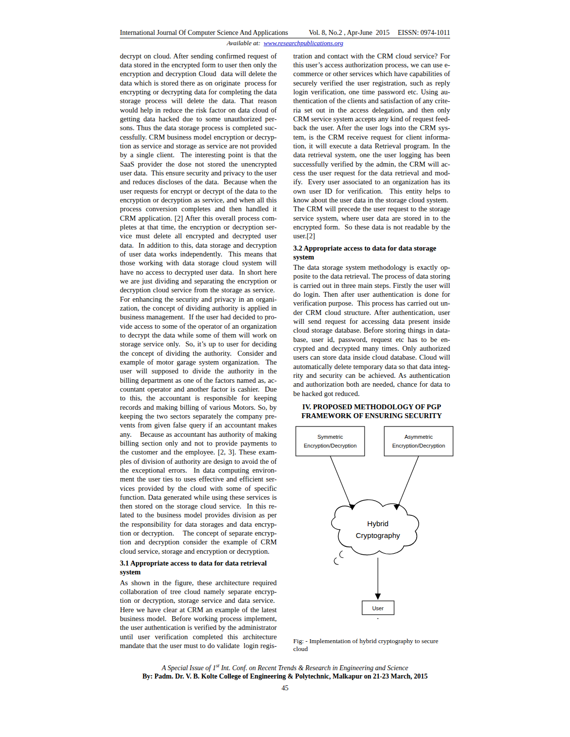International Journal Of Computer Science And Applications Vol. 8, No.2 , Apr-June 2015 EISSN: 0974-1011
Available at: www.researchpublications.org
decrypt on cloud. After sending confirmed request of data stored in the encrypted form to user then only the encryption and decryption Cloud data will delete the data which is stored there as on originate process for encrypting or decrypting data for completing the data storage process will delete the data. That reason would help in reduce the risk factor on data cloud of getting data hacked due to some unauthorized persons. Thus the data storage process is completed successfully. CRM business model encryption or decryption as service and storage as service are not provided by a single client. The interesting point is that the SaaS provider the dose not stored the unencrypted user data. This ensure security and privacy to the user and reduces discloses of the data. Because when the user requests for encrypt or decrypt of the data to the encryption or decryption as service, and when all this process conversion completes and then handled it CRM application. [2] After this overall process completes at that time, the encryption or decryption service must delete all encrypted and decrypted user data. In addition to this, data storage and decryption of user data works independently. This means that those working with data storage cloud system will have no access to decrypted user data. In short here we are just dividing and separating the encryption or decryption cloud service from the storage as service. For enhancing the security and privacy in an organization, the concept of dividing authority is applied in business management. If the user had decided to provide access to some of the operator of an organization to decrypt the data while some of them will work on storage service only. So, it’s up to user for deciding the concept of dividing the authority. Consider and example of motor garage system organization. The user will supposed to divide the authority in the billing department as one of the factors named as, accountant operator and another factor is cashier. Due to this, the accountant is responsible for keeping records and making billing of various Motors. So, by keeping the two sectors separately the company prevents from given false query if an accountant makes any. Because as accountant has authority of making billing section only and not to provide payments to the customer and the employee. [2, 3]. These examples of division of authority are design to avoid the of the exceptional errors. In data computing environment the user ties to uses effective and efficient services provided by the cloud with some of specific function. Data generated while using these services is then stored on the storage cloud service. In this related to the business model provides division as per the responsibility for data storages and data encryption or decryption. The concept of separate encryption and decryption consider the example of CRM cloud service, storage and encryption or decryption.
3.1 Appropriate access to data for data retrieval system
As shown in the figure, these architecture required collaboration of tree cloud namely separate encryption or decryption, storage service and data service. Here we have clear at CRM an example of the latest business model. Before working process implement, the user authentication is verified by the administrator until user verification completed this architecture mandate that the user must to do validate login registration and contact with the CRM cloud service? For this user’s access authorization process, we can use e-commerce or other services which have capabilities of securely verified the user registration, such as reply login verification, one time password etc. Using authentication of the clients and satisfaction of any criteria set out in the access delegation, and then only CRM service system accepts any kind of request feedback the user. After the user logs into the CRM system, is the CRM receive request for client information, it will execute a data Retrieval program. In the data retrieval system, one the user logging has been successfully verified by the admin, the CRM will access the user request for the data retrieval and modify. Every user associated to an organization has its own user ID for verification. This entity helps to know about the user data in the storage cloud system. The CRM will precede the user request to the storage service system, where user data are stored in to the encrypted form. So these data is not readable by the user.[2]
3.2 Appropriate access to data for data storage system
The data storage system methodology is exactly opposite to the data retrieval. The process of data storing is carried out in three main steps. Firstly the user will do login. Then after user authentication is done for verification purpose. This process has carried out under CRM cloud structure. After authentication, user will send request for accessing data present inside cloud storage database. Before storing things in database, user id, password, request etc has to be encrypted and decrypted many times. Only authorized users can store data inside cloud database. Cloud will automatically delete temporary data so that data integrity and security can be achieved. As authentication and authorization both are needed, chance for data to be hacked got reduced.
IV. PROPOSED METHODOLOGY OF PGP FRAMEWORK OF ENSURING SECURITY
Symmetric Encryption/Decryption Asymmetric Encryption/Decryption Hybrid Cryptography User
Fig: - Implementation of hybrid cryptography to secure cloud
A Special Issue of 1st Int. Conf. on Recent Trends & Research in Engineering and Science
By: Padm. Dr. V. B. Kolte College of Engineering & Polytechnic, Malkapur on 21-23 March, 2015
45